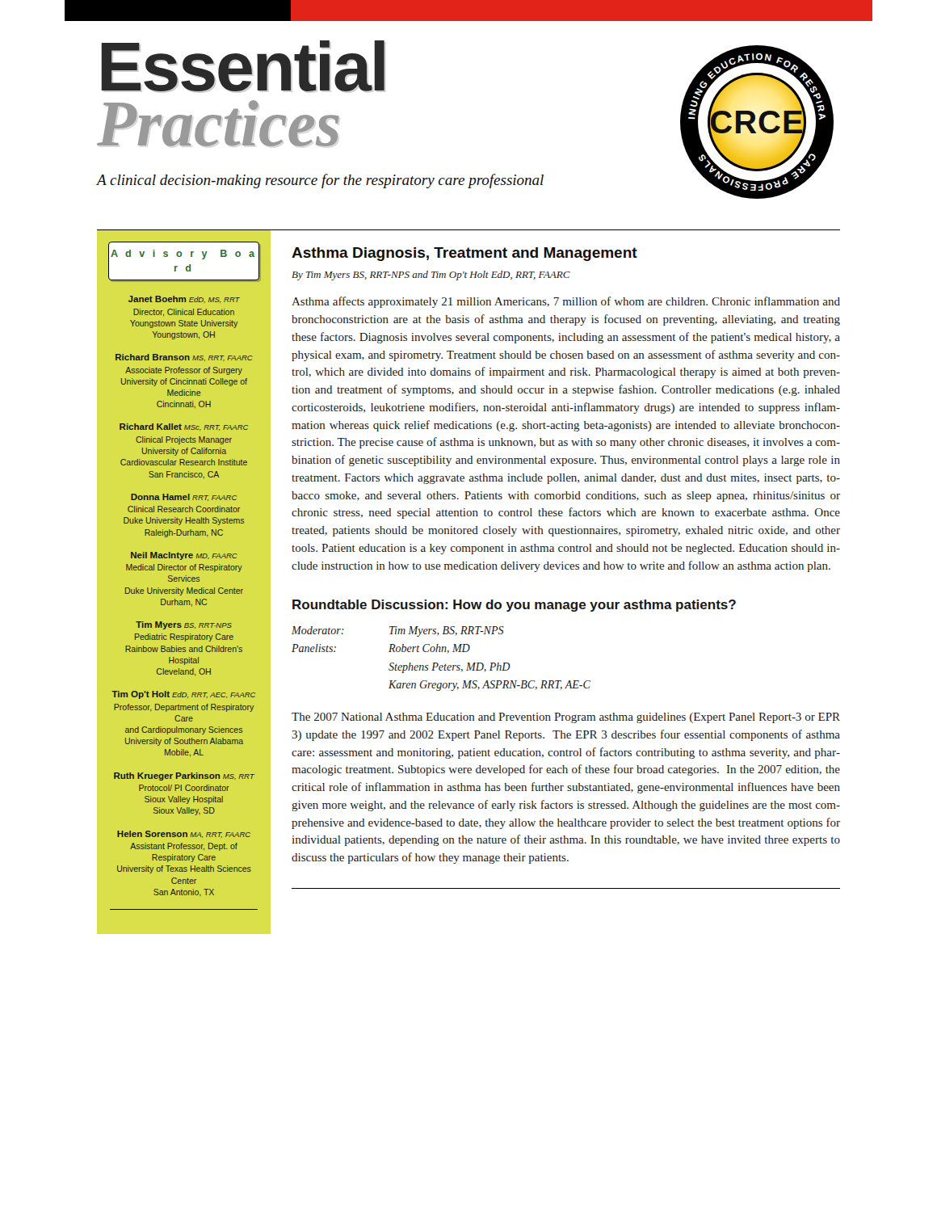Essential
Practices
A clinical decision-making resource for the respiratory care professional
CRCE
CONTINUING EDUCATION FOR RESPIRATORY CARE PROFESSIONALS
A d v i s o r y B o a r d
Janet Boehm EdD, MS, RRT
Director, Clinical Education
Youngstown State University
Youngstown, OH
Richard Branson MS, RRT, FAARC
Associate Professor of Surgery
University of Cincinnati College of Medicine
Cincinnati, OH
Richard Kallet MSc, RRT, FAARC
Clinical Projects Manager
University of California
Cardiovascular Research Institute
San Francisco, CA
Donna Hamel RRT, FAARC
Clinical Research Coordinator
Duke University Health Systems
Raleigh-Durham, NC
Neil MacIntyre MD, FAARC
Medical Director of Respiratory Services
Duke University Medical Center
Durham, NC
Tim Myers BS, RRT-NPS
Pediatric Respiratory Care
Rainbow Babies and Children's Hospital
Cleveland, OH
Tim Op't Holt EdD, RRT, AEC, FAARC
Professor, Department of Respiratory Care
and Cardiopulmonary Sciences
University of Southern Alabama
Mobile, AL
Ruth Krueger Parkinson MS, RRT
Protocol/ PI Coordinator
Sioux Valley Hospital
Sioux Valley, SD
Helen Sorenson MA, RRT, FAARC
Assistant Professor, Dept. of Respiratory Care
University of Texas Health Sciences Center
San Antonio, TX
Asthma Diagnosis, Treatment and Management
By Tim Myers BS, RRT-NPS and Tim Op't Holt EdD, RRT, FAARC
Asthma affects approximately 21 million Americans, 7 million of whom are children. Chronic inflammation and bronchoconstriction are at the basis of asthma and therapy is focused on preventing, alleviating, and treating these factors. Diagnosis involves several components, including an assessment of the patient's medical history, a physical exam, and spirometry. Treatment should be chosen based on an assessment of asthma severity and control, which are divided into domains of impairment and risk. Pharmacological therapy is aimed at both prevention and treatment of symptoms, and should occur in a stepwise fashion. Controller medications (e.g. inhaled corticosteroids, leukotriene modifiers, non-steroidal anti-inflammatory drugs) are intended to suppress inflammation whereas quick relief medications (e.g. short-acting beta-agonists) are intended to alleviate bronchoconstriction. The precise cause of asthma is unknown, but as with so many other chronic diseases, it involves a combination of genetic susceptibility and environmental exposure. Thus, environmental control plays a large role in treatment. Factors which aggravate asthma include pollen, animal dander, dust and dust mites, insect parts, tobacco smoke, and several others. Patients with comorbid conditions, such as sleep apnea, rhinitus/sinitus or chronic stress, need special attention to control these factors which are known to exacerbate asthma. Once treated, patients should be monitored closely with questionnaires, spirometry, exhaled nitric oxide, and other tools. Patient education is a key component in asthma control and should not be neglected. Education should include instruction in how to use medication delivery devices and how to write and follow an asthma action plan.
Roundtable Discussion: How do you manage your asthma patients?
| Moderator: | Tim Myers, BS, RRT-NPS |
| Panelists: | Robert Cohn, MD |
| | Stephens Peters, MD, PhD |
| | Karen Gregory, MS, ASPRN-BC, RRT, AE-C |
The 2007 National Asthma Education and Prevention Program asthma guidelines (Expert Panel Report-3 or EPR 3) update the 1997 and 2002 Expert Panel Reports. The EPR 3 describes four essential components of asthma care: assessment and monitoring, patient education, control of factors contributing to asthma severity, and pharmacologic treatment. Subtopics were developed for each of these four broad categories. In the 2007 edition, the critical role of inflammation in asthma has been further substantiated, gene-environmental influences have been given more weight, and the relevance of early risk factors is stressed. Although the guidelines are the most comprehensive and evidence-based to date, they allow the healthcare provider to select the best treatment options for individual patients, depending on the nature of their asthma. In this roundtable, we have invited three experts to discuss the particulars of how they manage their patients.